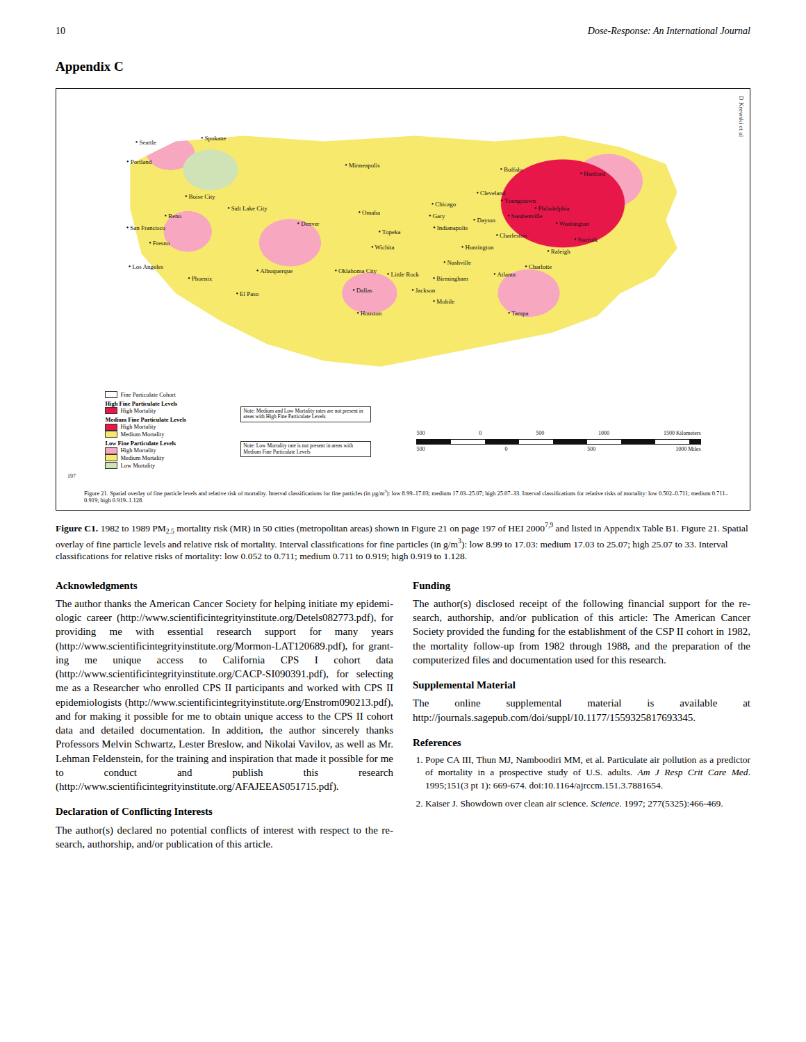10 Dose-Response: An International Journal
Appendix C
D Krewski et al
Seattle Spokane Portland Boise City Minneapolis Buffalo Hartford Cleveland Chicago Youngstown Philadelphia Gary Steubenville Dayton Indianapolis Washington Charleston Norfolk Huntington Raleigh Reno Salt Lake City Denver Omaha Topeka San Francisco Fresno Wichita Nashville Charlotte Los Angeles Albuquerque Oklahoma City Little Rock Birmingham Atlanta Phoenix Dallas Jackson El Paso Mobile Houston Tampa
Fine Particulate Cohort
High Fine Particulate Levels
High Mortality
Medium Fine Particulate Levels
High Mortality
Medium Mortality
Low Fine Particulate Levels
High Mortality
Medium Mortality
Low Mortality
Note: Medium and Low Mortality rates are not present in areas with High Fine Particulate Levels
Note: Low Mortality rate is not present in areas with Medium Fine Particulate Levels
500050010001500 Kilometers
50005001000 Miles
197
Figure 21. Spatial overlay of fine particle levels and relative risk of mortality. Interval classifications for fine particles (in µg/m3): low 8.99–17.03; medium 17.03–25.07; high 25.07–33. Interval classifications for relative risks of mortality: low 0.502–0.711; medium 0.711–0.919; high 0.919–1.128.
Figure C1. 1982 to 1989 PM2.5 mortality risk (MR) in 50 cities (metropolitan areas) shown in Figure 21 on page 197 of HEI 20007,9 and listed in Appendix Table B1. Figure 21. Spatial overlay of fine particle levels and relative risk of mortality. Interval classifications for fine particles (in g/m3): low 8.99 to 17.03: medium 17.03 to 25.07; high 25.07 to 33. Interval classifications for relative risks of mortality: low 0.052 to 0.711; medium 0.711 to 0.919; high 0.919 to 1.128.
Acknowledgments
The author thanks the American Cancer Society for helping initiate my epidemiologic career (http://www.scientificintegrityinstitute.org/Detels082773.pdf), for providing me with essential research support for many years (http://www.scientificintegrityinstitute.org/Mormon-LAT120689.pdf), for granting me unique access to California CPS I cohort data (http://www.scientificintegrityinstitute.org/CACP-SI090391.pdf), for selecting me as a Researcher who enrolled CPS II participants and worked with CPS II epidemiologists (http://www.scientificintegrityinstitute.org/Enstrom090213.pdf), and for making it possible for me to obtain unique access to the CPS II cohort data and detailed documentation. In addition, the author sincerely thanks Professors Melvin Schwartz, Lester Breslow, and Nikolai Vavilov, as well as Mr. Lehman Feldenstein, for the training and inspiration that made it possible for me to conduct and publish this research (http://www.scientificintegrityinstitute.org/AFAJEEAS051715.pdf).
Declaration of Conflicting Interests
The author(s) declared no potential conflicts of interest with respect to the research, authorship, and/or publication of this article.
Funding
The author(s) disclosed receipt of the following financial support for the research, authorship, and/or publication of this article: The American Cancer Society provided the funding for the establishment of the CSP II cohort in 1982, the mortality follow-up from 1982 through 1988, and the preparation of the computerized files and documentation used for this research.
Supplemental Material
The online supplemental material is available at http://journals.sagepub.com/doi/suppl/10.1177/1559325817693345.
References
Pope CA III, Thun MJ, Namboodiri MM, et al. Particulate air pollution as a predictor of mortality in a prospective study of U.S. adults. Am J Resp Crit Care Med. 1995;151(3 pt 1): 669-674. doi:10.1164/ajrccm.151.3.7881654.
Kaiser J. Showdown over clean air science. Science. 1997; 277(5325):466-469.